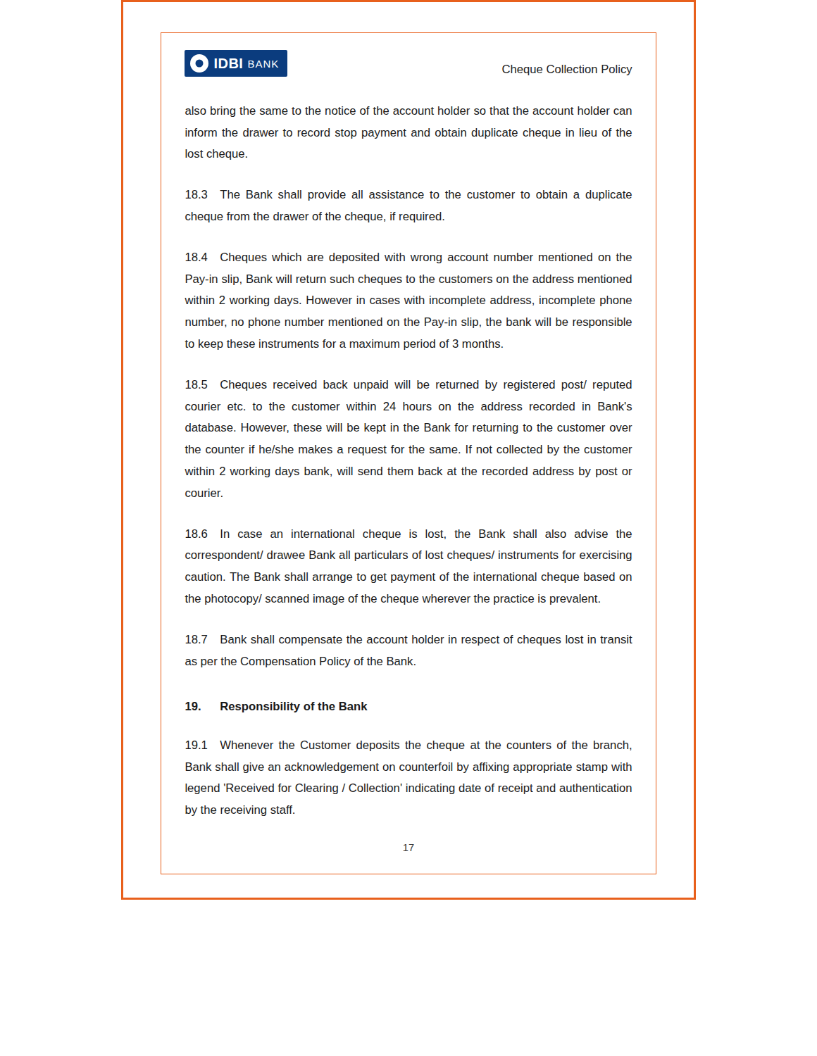IDBI BANK
Cheque Collection Policy
also bring the same to the notice of the account holder so that the account holder can inform the drawer to record stop payment and obtain duplicate cheque in lieu of the lost cheque.
18.3 The Bank shall provide all assistance to the customer to obtain a duplicate cheque from the drawer of the cheque, if required.
18.4 Cheques which are deposited with wrong account number mentioned on the Pay-in slip, Bank will return such cheques to the customers on the address mentioned within 2 working days. However in cases with incomplete address, incomplete phone number, no phone number mentioned on the Pay-in slip, the bank will be responsible to keep these instruments for a maximum period of 3 months.
18.5 Cheques received back unpaid will be returned by registered post/ reputed courier etc. to the customer within 24 hours on the address recorded in Bank's database. However, these will be kept in the Bank for returning to the customer over the counter if he/she makes a request for the same. If not collected by the customer within 2 working days bank, will send them back at the recorded address by post or courier.
18.6 In case an international cheque is lost, the Bank shall also advise the correspondent/ drawee Bank all particulars of lost cheques/ instruments for exercising caution. The Bank shall arrange to get payment of the international cheque based on the photocopy/ scanned image of the cheque wherever the practice is prevalent.
18.7 Bank shall compensate the account holder in respect of cheques lost in transit as per the Compensation Policy of the Bank.
19. Responsibility of the Bank
19.1 Whenever the Customer deposits the cheque at the counters of the branch, Bank shall give an acknowledgement on counterfoil by affixing appropriate stamp with legend 'Received for Clearing / Collection' indicating date of receipt and authentication by the receiving staff.
17